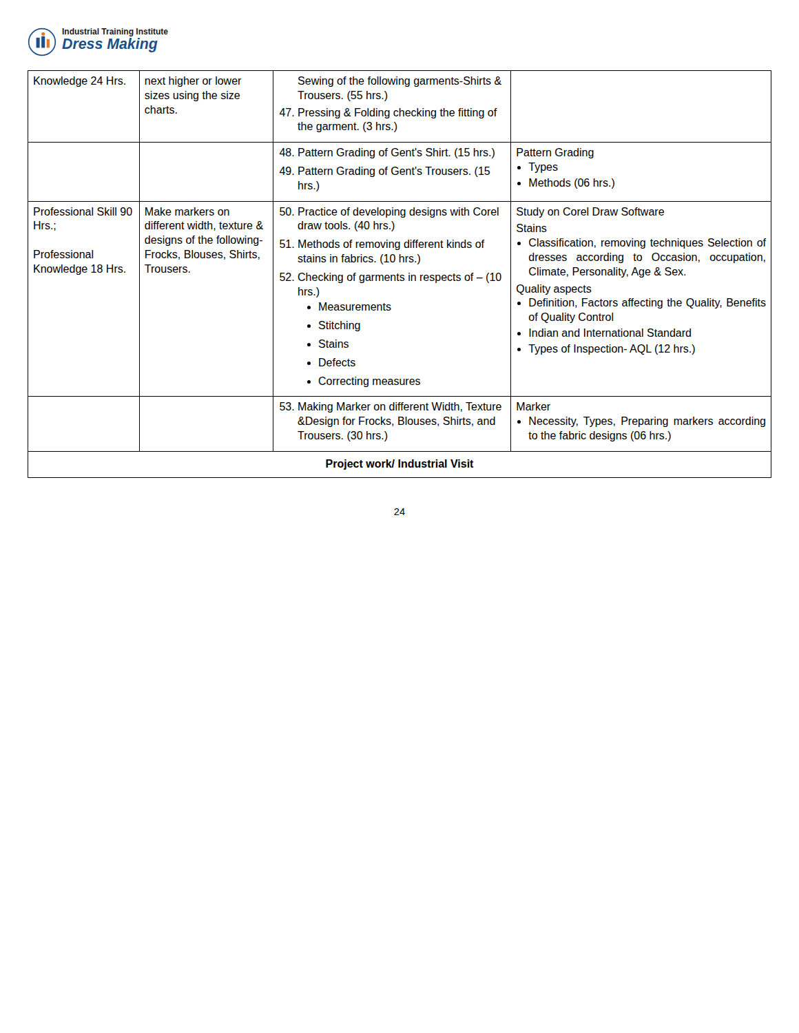Industrial Training Institute
Dress Making
| Knowledge 24 Hrs. | next higher or lower sizes using the size charts. | Sewing of the following garments-Shirts & Trousers. (55 hrs.) Pressing & Folding checking the fitting of the garment. (3 hrs.) | |
| | | Pattern Grading of Gent's Shirt. (15 hrs.) Pattern Grading of Gent's Trousers. (15 hrs.) | Pattern Grading Types Methods (06 hrs.) |
| Professional Skill 90 Hrs.; Professional Knowledge 18 Hrs. | Make markers on different width, texture & designs of the following- Frocks, Blouses, Shirts, Trousers. | Practice of developing designs with Corel draw tools. (40 hrs.) Methods of removing different kinds of stains in fabrics. (10 hrs.) Checking of garments in respects of – (10 hrs.) Measurements Stitching Stains Defects Correcting measures | Study on Corel Draw Software Stains Classification, removing techniques Selection of dresses according to Occasion, occupation, Climate, Personality, Age & Sex. Quality aspects Definition, Factors affecting the Quality, Benefits of Quality Control Indian and International Standard Types of Inspection- AQL (12 hrs.) |
| | | Making Marker on different Width, Texture &Design for Frocks, Blouses, Shirts, and Trousers. (30 hrs.) | Marker Necessity, Types, Preparing markers according to the fabric designs (06 hrs.) |
| Project work/ Industrial Visit |
24